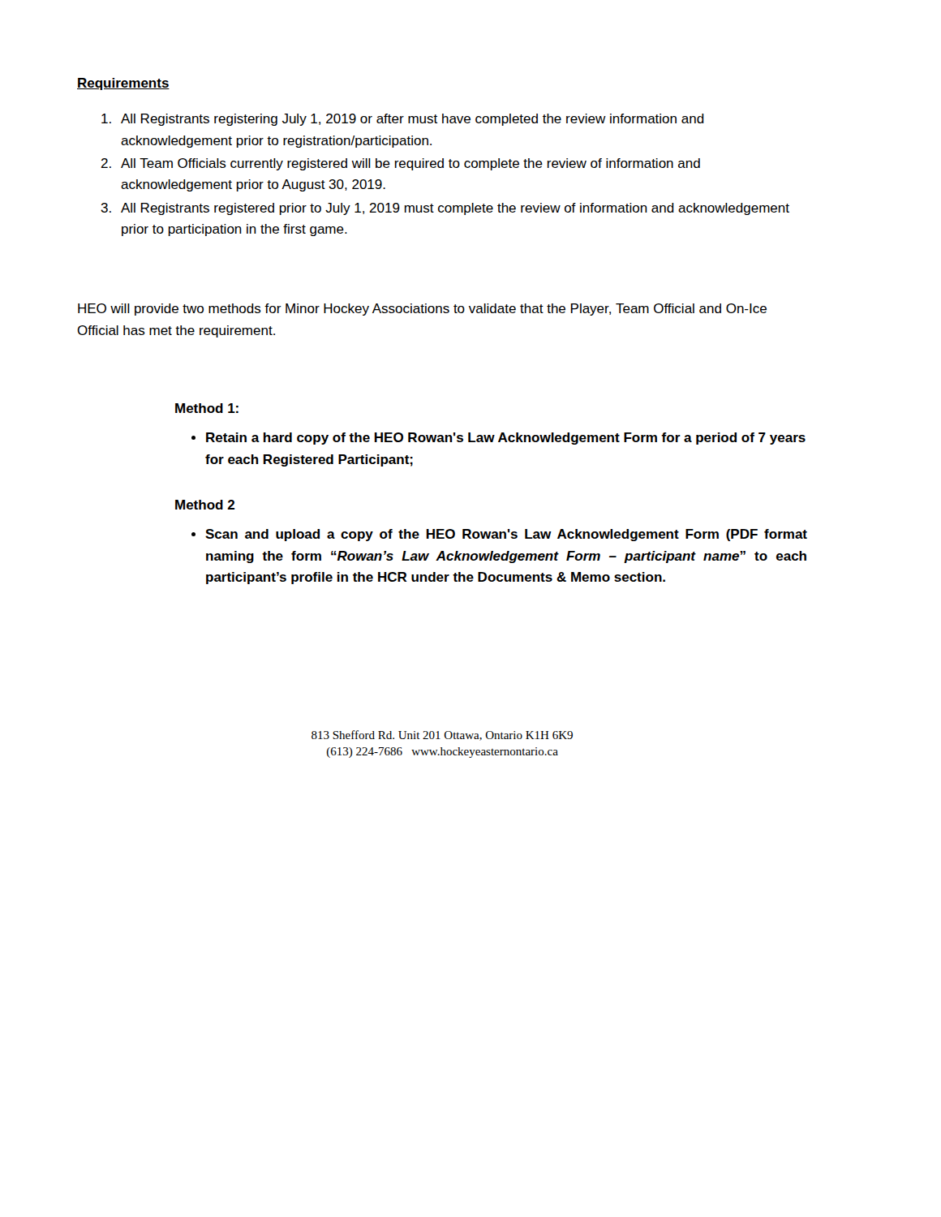Requirements
All Registrants registering July 1, 2019 or after must have completed the review information and acknowledgement prior to registration/participation.
All Team Officials currently registered will be required to complete the review of information and acknowledgement prior to August 30, 2019.
All Registrants registered prior to July 1, 2019 must complete the review of information and acknowledgement prior to participation in the first game.
HEO will provide two methods for Minor Hockey Associations to validate that the Player, Team Official and On-Ice Official has met the requirement.
Method 1:
Retain a hard copy of the HEO Rowan's Law Acknowledgement Form for a period of 7 years for each Registered Participant;
Method 2
Scan and upload a copy of the HEO Rowan's Law Acknowledgement Form (PDF format naming the form “Rowan’s Law Acknowledgement Form – participant name” to each participant’s profile in the HCR under the Documents & Memo section.
813 Shefford Rd. Unit 201 Ottawa, Ontario K1H 6K9
(613) 224-7686 www.hockeyeasternontario.ca